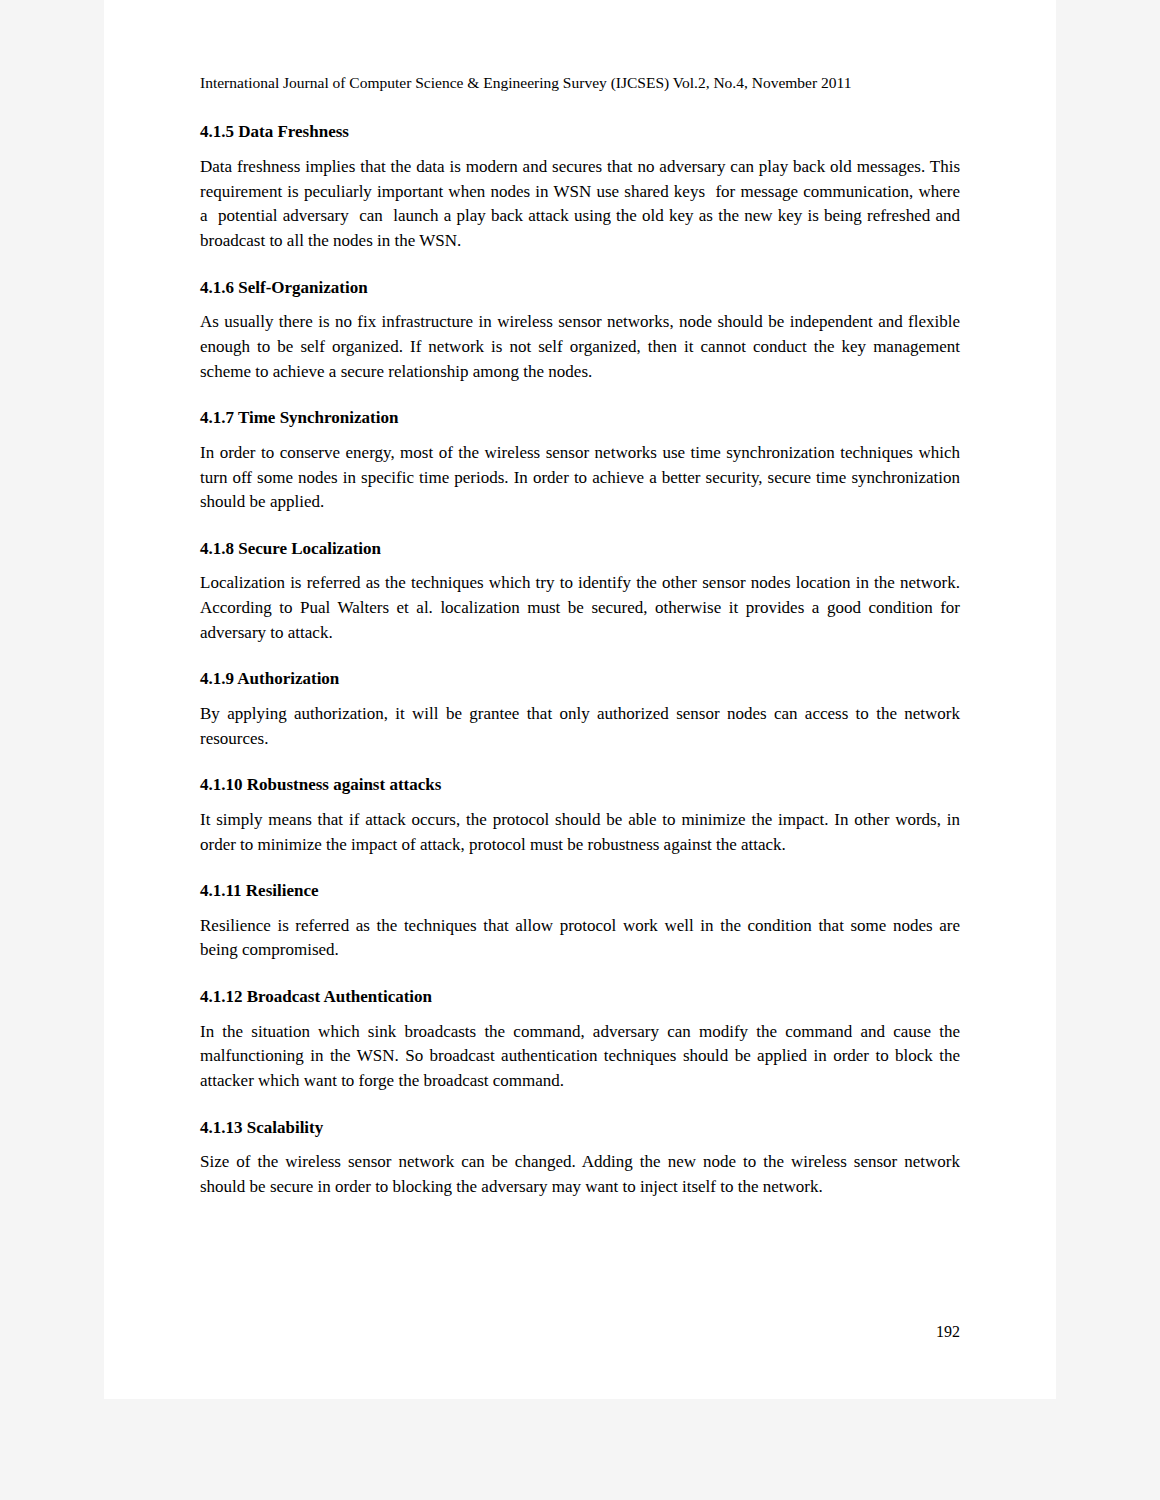International Journal of Computer Science & Engineering Survey (IJCSES) Vol.2, No.4, November 2011
4.1.5 Data Freshness
Data freshness implies that the data is modern and secures that no adversary can play back old messages. This requirement is peculiarly important when nodes in WSN use shared keys for message communication, where a potential adversary can launch a play back attack using the old key as the new key is being refreshed and broadcast to all the nodes in the WSN.
4.1.6 Self-Organization
As usually there is no fix infrastructure in wireless sensor networks, node should be independent and flexible enough to be self organized. If network is not self organized, then it cannot conduct the key management scheme to achieve a secure relationship among the nodes.
4.1.7 Time Synchronization
In order to conserve energy, most of the wireless sensor networks use time synchronization techniques which turn off some nodes in specific time periods. In order to achieve a better security, secure time synchronization should be applied.
4.1.8 Secure Localization
Localization is referred as the techniques which try to identify the other sensor nodes location in the network. According to Pual Walters et al. localization must be secured, otherwise it provides a good condition for adversary to attack.
4.1.9 Authorization
By applying authorization, it will be grantee that only authorized sensor nodes can access to the network resources.
4.1.10 Robustness against attacks
It simply means that if attack occurs, the protocol should be able to minimize the impact. In other words, in order to minimize the impact of attack, protocol must be robustness against the attack.
4.1.11 Resilience
Resilience is referred as the techniques that allow protocol work well in the condition that some nodes are being compromised.
4.1.12 Broadcast Authentication
In the situation which sink broadcasts the command, adversary can modify the command and cause the malfunctioning in the WSN. So broadcast authentication techniques should be applied in order to block the attacker which want to forge the broadcast command.
4.1.13 Scalability
Size of the wireless sensor network can be changed. Adding the new node to the wireless sensor network should be secure in order to blocking the adversary may want to inject itself to the network.
192